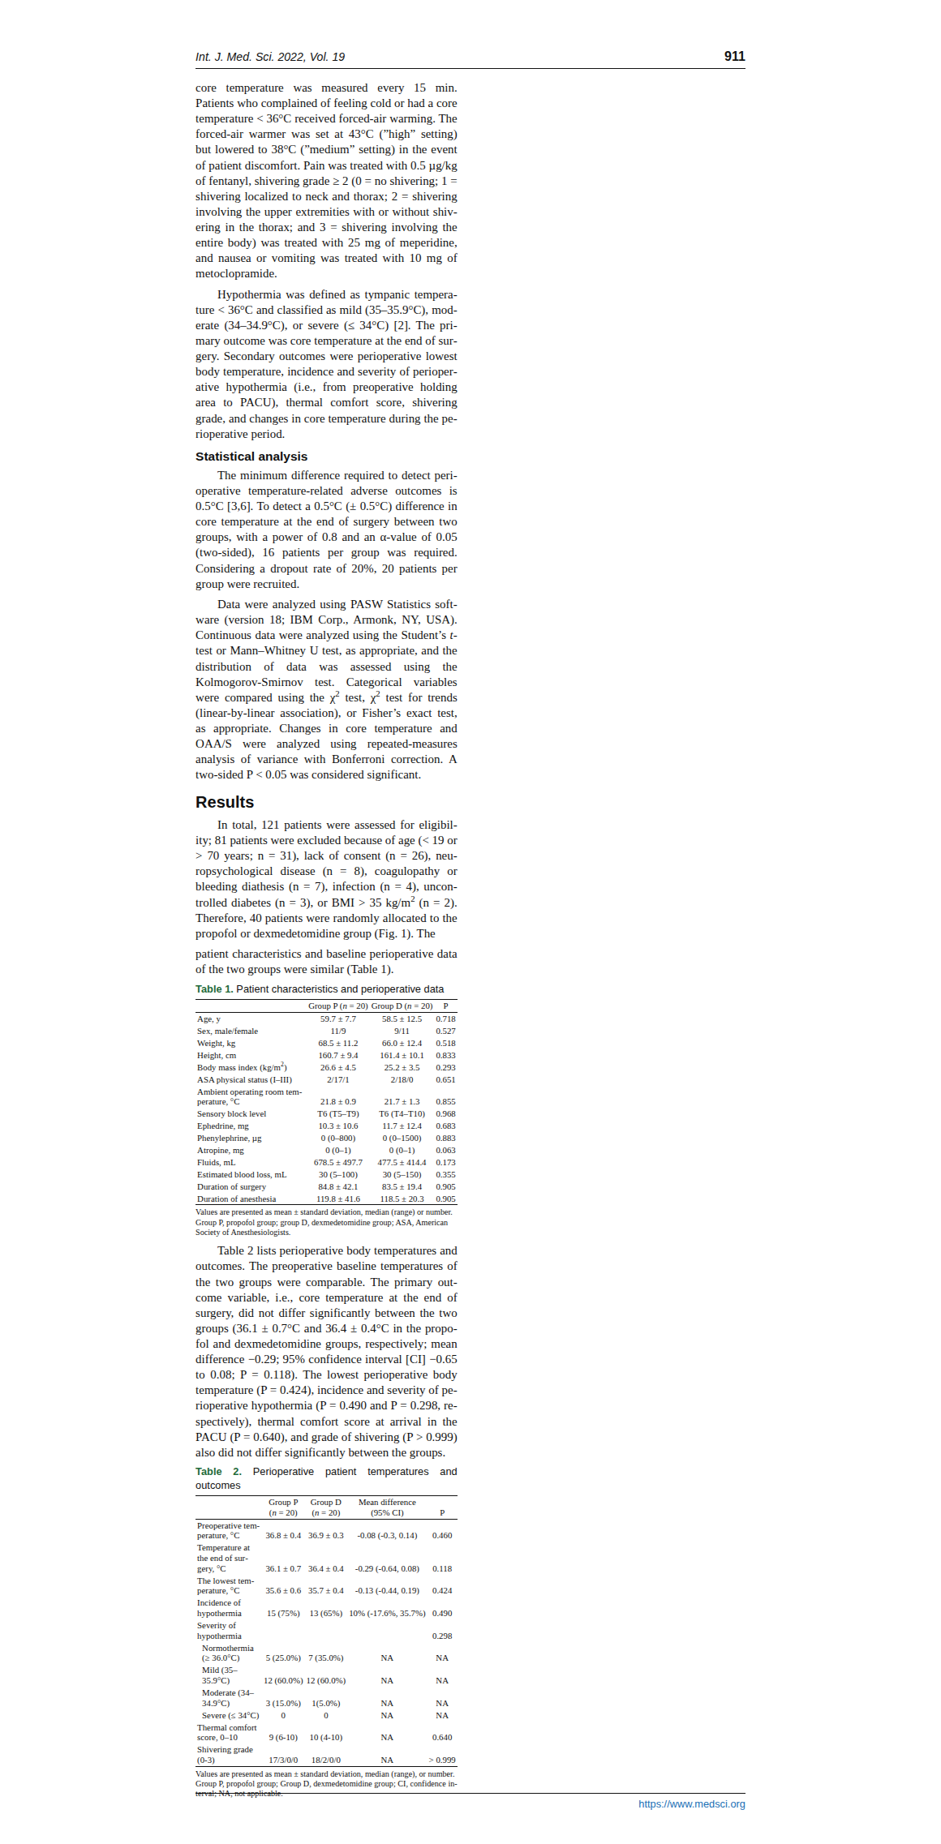Int. J. Med. Sci. 2022, Vol. 19
911
core temperature was measured every 15 min. Patients who complained of feeling cold or had a core temperature < 36°C received forced-air warming. The forced-air warmer was set at 43°C (”high” setting) but lowered to 38°C (”medium” setting) in the event of patient discomfort. Pain was treated with 0.5 µg/kg of fentanyl, shivering grade ≥ 2 (0 = no shivering; 1 = shivering localized to neck and thorax; 2 = shivering involving the upper extremities with or without shivering in the thorax; and 3 = shivering involving the entire body) was treated with 25 mg of meperidine, and nausea or vomiting was treated with 10 mg of metoclopramide.
Hypothermia was defined as tympanic temperature < 36°C and classified as mild (35–35.9°C), moderate (34–34.9°C), or severe (≤ 34°C) [2]. The primary outcome was core temperature at the end of surgery. Secondary outcomes were perioperative lowest body temperature, incidence and severity of perioperative hypothermia (i.e., from preoperative holding area to PACU), thermal comfort score, shivering grade, and changes in core temperature during the perioperative period.
Statistical analysis
The minimum difference required to detect perioperative temperature-related adverse outcomes is 0.5°C [3,6]. To detect a 0.5°C (± 0.5°C) difference in core temperature at the end of surgery between two groups, with a power of 0.8 and an α-value of 0.05 (two-sided), 16 patients per group was required. Considering a dropout rate of 20%, 20 patients per group were recruited.
Data were analyzed using PASW Statistics software (version 18; IBM Corp., Armonk, NY, USA). Continuous data were analyzed using the Student’s t-test or Mann–Whitney U test, as appropriate, and the distribution of data was assessed using the Kolmogorov-Smirnov test. Categorical variables were compared using the χ2 test, χ2 test for trends (linear-by-linear association), or Fisher’s exact test, as appropriate. Changes in core temperature and OAA/S were analyzed using repeated-measures analysis of variance with Bonferroni correction. A two-sided P < 0.05 was considered significant.
Results
In total, 121 patients were assessed for eligibility; 81 patients were excluded because of age (< 19 or > 70 years; n = 31), lack of consent (n = 26), neuropsychological disease (n = 8), coagulopathy or bleeding diathesis (n = 7), infection (n = 4), uncontrolled diabetes (n = 3), or BMI > 35 kg/m2 (n = 2). Therefore, 40 patients were randomly allocated to the propofol or dexmedetomidine group (Fig. 1). The
patient characteristics and baseline perioperative data of the two groups were similar (Table 1).
Table 1. Patient characteristics and perioperative data
| | Group P ( n = 20) | Group D ( n = 20) | P |
| --- | --- | --- | --- |
| Age, y | 59.7 ± 7.7 | 58.5 ± 12.5 | 0.718 |
| Sex, male/female | 11/9 | 9/11 | 0.527 |
| Weight, kg | 68.5 ± 11.2 | 66.0 ± 12.4 | 0.518 |
| Height, cm | 160.7 ± 9.4 | 161.4 ± 10.1 | 0.833 |
| Body mass index (kg/m 2 ) | 26.6 ± 4.5 | 25.2 ± 3.5 | 0.293 |
| ASA physical status (I–III) | 2/17/1 | 2/18/0 | 0.651 |
| Ambient operating room temperature, °C | 21.8 ± 0.9 | 21.7 ± 1.3 | 0.855 |
| Sensory block level | T6 (T5–T9) | T6 (T4–T10) | 0.968 |
| Ephedrine, mg | 10.3 ± 10.6 | 11.7 ± 12.4 | 0.683 |
| Phenylephrine, µg | 0 (0–800) | 0 (0–1500) | 0.883 |
| Atropine, mg | 0 (0–1) | 0 (0–1) | 0.063 |
| Fluids, mL | 678.5 ± 497.7 | 477.5 ± 414.4 | 0.173 |
| Estimated blood loss, mL | 30 (5–100) | 30 (5–150) | 0.355 |
| Duration of surgery | 84.8 ± 42.1 | 83.5 ± 19.4 | 0.905 |
| Duration of anesthesia | 119.8 ± 41.6 | 118.5 ± 20.3 | 0.905 |
Values are presented as mean ± standard deviation, median (range) or number. Group P, propofol group; group D, dexmedetomidine group; ASA, American Society of Anesthesiologists.
Table 2 lists perioperative body temperatures and outcomes. The preoperative baseline temperatures of the two groups were comparable. The primary outcome variable, i.e., core temperature at the end of surgery, did not differ significantly between the two groups (36.1 ± 0.7°C and 36.4 ± 0.4°C in the propofol and dexmedetomidine groups, respectively; mean difference −0.29; 95% confidence interval [CI] −0.65 to 0.08; P = 0.118). The lowest perioperative body temperature (P = 0.424), incidence and severity of perioperative hypothermia (P = 0.490 and P = 0.298, respectively), thermal comfort score at arrival in the PACU (P = 0.640), and grade of shivering (P > 0.999) also did not differ significantly between the groups.
Table 2. Perioperative patient temperatures and outcomes
| | Group P ( n = 20) | Group D ( n = 20) | Mean difference (95% CI) | P |
| --- | --- | --- | --- | --- |
| Preoperative temperature, °C | 36.8 ± 0.4 | 36.9 ± 0.3 | -0.08 (-0.3, 0.14) | 0.460 |
| Temperature at the end of surgery, °C | 36.1 ± 0.7 | 36.4 ± 0.4 | -0.29 (-0.64, 0.08) | 0.118 |
| The lowest temperature, °C | 35.6 ± 0.6 | 35.7 ± 0.4 | -0.13 (-0.44, 0.19) | 0.424 |
| Incidence of hypothermia | 15 (75%) | 13 (65%) | 10% (-17.6%, 35.7%) | 0.490 |
| Severity of hypothermia | | | | 0.298 |
| Normothermia (≥ 36.0°C) | 5 (25.0%) | 7 (35.0%) | NA | NA |
| Mild (35–35.9°C) | 12 (60.0%) | 12 (60.0%) | NA | NA |
| Moderate (34–34.9°C) | 3 (15.0%) | 1(5.0%) | NA | NA |
| Severe (≤ 34°C) | 0 | 0 | NA | NA |
| Thermal comfort score, 0–10 | 9 (6-10) | 10 (4-10) | NA | 0.640 |
| Shivering grade (0-3) | 17/3/0/0 | 18/2/0/0 | NA | > 0.999 |
Values are presented as mean ± standard deviation, median (range), or number. Group P, propofol group; Group D, dexmedetomidine group; CI, confidence interval; NA, not applicable.
https://www.medsci.org